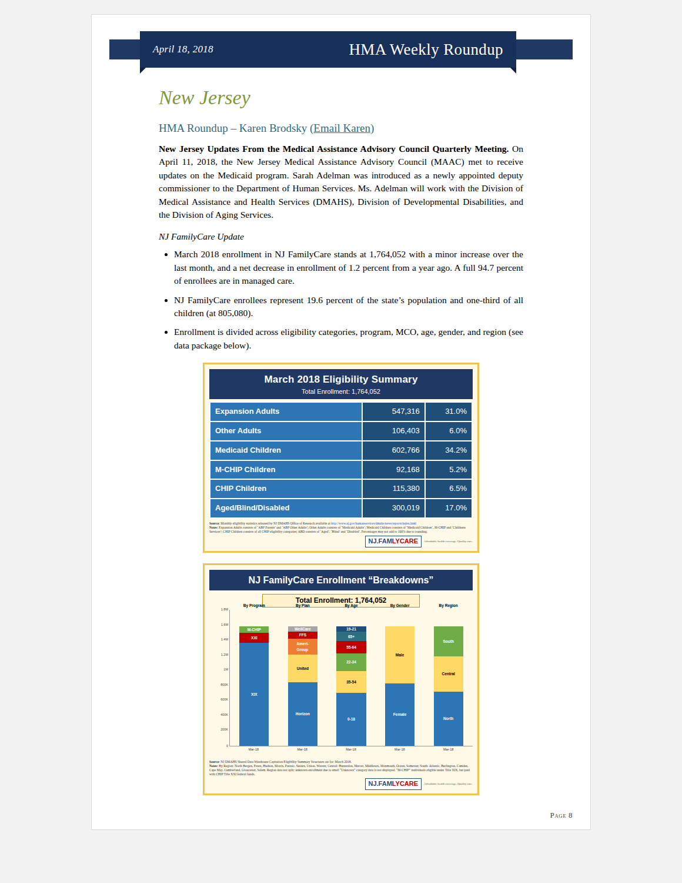April 18, 2018 HMA Weekly Roundup
New Jersey
HMA Roundup – Karen Brodsky (Email Karen)
New Jersey Updates From the Medical Assistance Advisory Council Quarterly Meeting. On April 11, 2018, the New Jersey Medical Assistance Advisory Council (MAAC) met to receive updates on the Medicaid program. Sarah Adelman was introduced as a newly appointed deputy commissioner to the Department of Human Services. Ms. Adelman will work with the Division of Medical Assistance and Health Services (DMAHS), Division of Developmental Disabilities, and the Division of Aging Services.
NJ FamilyCare Update
March 2018 enrollment in NJ FamilyCare stands at 1,764,052 with a minor increase over the last month, and a net decrease in enrollment of 1.2 percent from a year ago. A full 94.7 percent of enrollees are in managed care.
NJ FamilyCare enrollees represent 19.6 percent of the state’s population and one-third of all children (at 805,080).
Enrollment is divided across eligibility categories, program, MCO, age, gender, and region (see data package below).
March 2018 Eligibility Summary
Total Enrollment: 1,764,052
| Expansion Adults | 547,316 | 31.0% |
| Other Adults | 106,403 | 6.0% |
| Medicaid Children | 602,766 | 34.2% |
| M-CHIP Children | 92,168 | 5.2% |
| CHIP Children | 115,380 | 6.5% |
| Aged/Blind/Disabled | 300,019 | 17.0% |
Source: Monthly eligibility statistics released by NJ DMAHS Office of Research available at http://www.nj.gov/humanservices/dmahs/news/reports/index.html
Notes: Expansion Adults consists of ‘ABP Parents’ and ‘ABP Other Adults’; Other Adults consists of ‘Medicaid Adults’; Medicaid Children consists of ‘Medicaid Children’, M-CHIP and ‘Childrens Services’; CHIP Children consists of all CHIP eligibility categories; ABD consists of ‘Aged’, ‘Blind’ and ‘Disabled’. Percentages may not add to 100% due to rounding.
NJ.FAMLYCARE Affordable health coverage. Quality care.
NJ FamilyCare Enrollment “Breakdowns”
Total Enrollment: 1,764,052
1.8M 1.6M 1.4M 1.2M 1M 800K 600K 400K 200K 0
By Program
M-CHIP
XXI
XIX
By Plan
WellCare
FFS
Ameri-
Group
United
Horizon
By Age
19-21
65+
55-64
22-34
35-54
0-18
By Gender
Male
Female
By Region
South
Central
North
Mar-18 Mar-18 Mar-18 Mar-18 Mar-18
Source: NJ DMAHS Shared Data Warehouse Capitation Eligibility Summary Structures cut for: March 2018.
Notes: By Region: North Bergen, Essex, Hudson, Morris, Passaic, Sussex, Union, Warren; Central: Hunterdon, Mercer, Middlesex, Monmouth, Ocean, Somerset; South: Atlantic, Burlington, Camden, Cape May, Cumberland, Gloucester, Salem. Region data not split; unknown enrollment due to small “Unknown” category data is not displayed. “M-CHIP” individuals eligible under Title XIX, but paid with CHIP Title XXI federal funds.
NJ.FAMLYCARE Affordable health coverage. Quality care.
Page 8